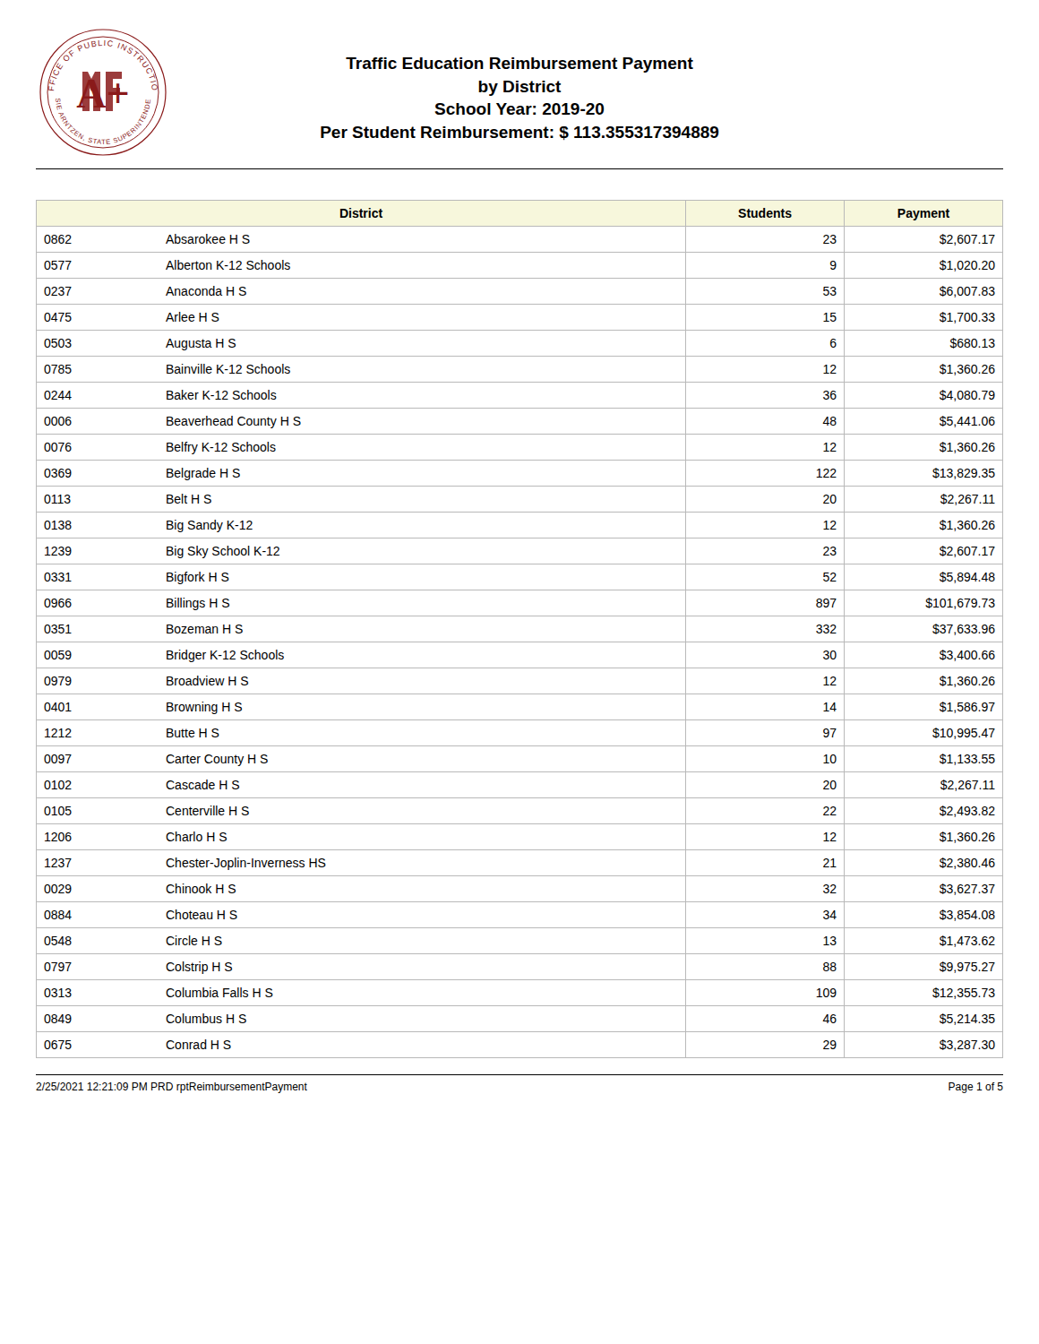OFFICE OF PUBLIC INSTRUCTION ELSIE ARNTZEN, STATE SUPERINTENDENT A+
Traffic Education Reimbursement Payment
by District
School Year: 2019-20
Per Student Reimbursement: $ 113.355317394889
| District | Students | Payment |
| --- | --- | --- |
| 0862 | Absarokee H S | 23 | $2,607.17 |
| 0577 | Alberton K-12 Schools | 9 | $1,020.20 |
| 0237 | Anaconda H S | 53 | $6,007.83 |
| 0475 | Arlee H S | 15 | $1,700.33 |
| 0503 | Augusta H S | 6 | $680.13 |
| 0785 | Bainville K-12 Schools | 12 | $1,360.26 |
| 0244 | Baker K-12 Schools | 36 | $4,080.79 |
| 0006 | Beaverhead County H S | 48 | $5,441.06 |
| 0076 | Belfry K-12 Schools | 12 | $1,360.26 |
| 0369 | Belgrade H S | 122 | $13,829.35 |
| 0113 | Belt H S | 20 | $2,267.11 |
| 0138 | Big Sandy K-12 | 12 | $1,360.26 |
| 1239 | Big Sky School K-12 | 23 | $2,607.17 |
| 0331 | Bigfork H S | 52 | $5,894.48 |
| 0966 | Billings H S | 897 | $101,679.73 |
| 0351 | Bozeman H S | 332 | $37,633.96 |
| 0059 | Bridger K-12 Schools | 30 | $3,400.66 |
| 0979 | Broadview H S | 12 | $1,360.26 |
| 0401 | Browning H S | 14 | $1,586.97 |
| 1212 | Butte H S | 97 | $10,995.47 |
| 0097 | Carter County H S | 10 | $1,133.55 |
| 0102 | Cascade H S | 20 | $2,267.11 |
| 0105 | Centerville H S | 22 | $2,493.82 |
| 1206 | Charlo H S | 12 | $1,360.26 |
| 1237 | Chester-Joplin-Inverness HS | 21 | $2,380.46 |
| 0029 | Chinook H S | 32 | $3,627.37 |
| 0884 | Choteau H S | 34 | $3,854.08 |
| 0548 | Circle H S | 13 | $1,473.62 |
| 0797 | Colstrip H S | 88 | $9,975.27 |
| 0313 | Columbia Falls H S | 109 | $12,355.73 |
| 0849 | Columbus H S | 46 | $5,214.35 |
| 0675 | Conrad H S | 29 | $3,287.30 |
2/25/2021 12:21:09 PM PRD rptReimbursementPayment
Page 1 of 5